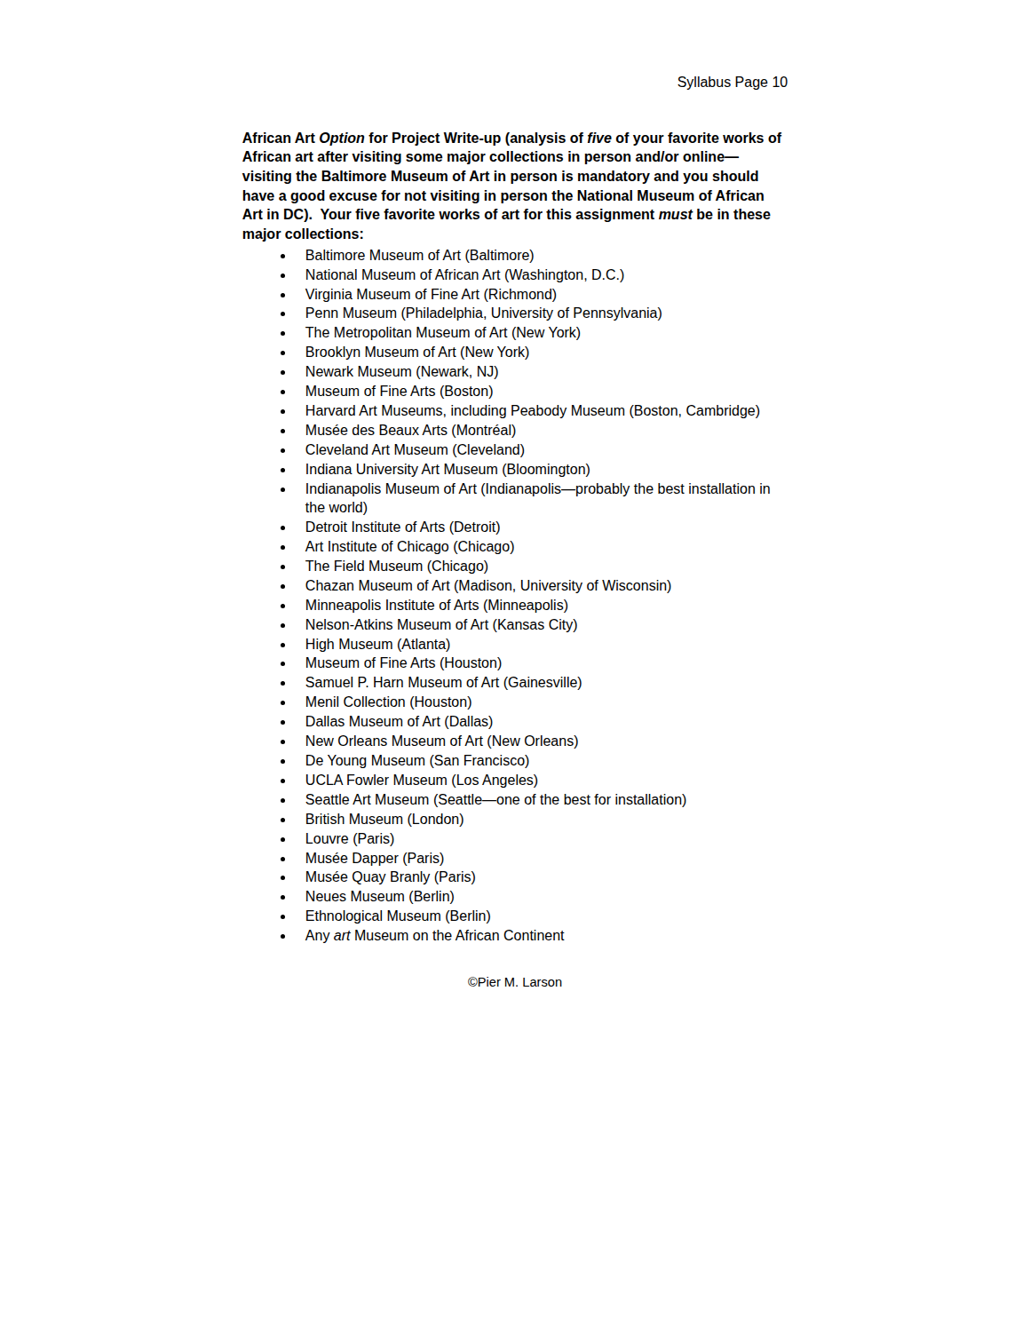Syllabus Page 10
African Art Option for Project Write-up (analysis of five of your favorite works of African art after visiting some major collections in person and/or online—visiting the Baltimore Museum of Art in person is mandatory and you should have a good excuse for not visiting in person the National Museum of African Art in DC). Your five favorite works of art for this assignment must be in these major collections:
Baltimore Museum of Art (Baltimore)
National Museum of African Art (Washington, D.C.)
Virginia Museum of Fine Art (Richmond)
Penn Museum (Philadelphia, University of Pennsylvania)
The Metropolitan Museum of Art (New York)
Brooklyn Museum of Art (New York)
Newark Museum (Newark, NJ)
Museum of Fine Arts (Boston)
Harvard Art Museums, including Peabody Museum (Boston, Cambridge)
Musée des Beaux Arts (Montréal)
Cleveland Art Museum (Cleveland)
Indiana University Art Museum (Bloomington)
Indianapolis Museum of Art (Indianapolis—probably the best installation in the world)
Detroit Institute of Arts (Detroit)
Art Institute of Chicago (Chicago)
The Field Museum (Chicago)
Chazan Museum of Art (Madison, University of Wisconsin)
Minneapolis Institute of Arts (Minneapolis)
Nelson-Atkins Museum of Art (Kansas City)
High Museum (Atlanta)
Museum of Fine Arts (Houston)
Samuel P. Harn Museum of Art (Gainesville)
Menil Collection (Houston)
Dallas Museum of Art (Dallas)
New Orleans Museum of Art (New Orleans)
De Young Museum (San Francisco)
UCLA Fowler Museum (Los Angeles)
Seattle Art Museum (Seattle—one of the best for installation)
British Museum (London)
Louvre (Paris)
Musée Dapper (Paris)
Musée Quay Branly (Paris)
Neues Museum (Berlin)
Ethnological Museum (Berlin)
Any art Museum on the African Continent
©Pier M. Larson